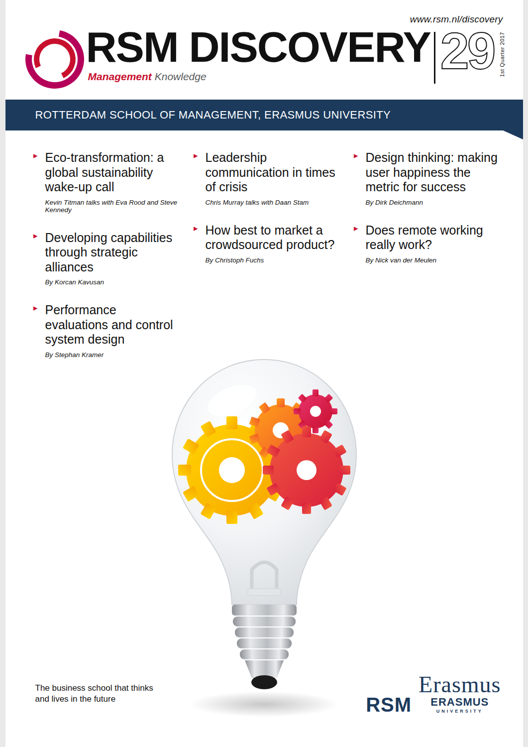www.rsm.nl/discovery
RSM DISCOVERY
Management Knowledge
29
1st Quarter 2017
ROTTERDAM SCHOOL OF MANAGEMENT, ERASMUS UNIVERSITY
▸
Eco-transformation: a global sustainability wake-up call
Kevin Titman talks with Eva Rood and Steve Kennedy
▸
Developing capabilities through strategic alliances
By Korcan Kavusan
▸
Performance evaluations and control system design
By Stephan Kramer
▸
Leadership communication in times of crisis
Chris Murray talks with Daan Stam
▸
How best to market a crowdsourced product?
By Christoph Fuchs
▸
Design thinking: making user happiness the metric for success
By Dirk Deichmann
▸
Does remote working really work?
By Nick van der Meulen
The business school that thinks
and lives in the future
RSM
Erasmus
ERASMUS
UNIVERSITY